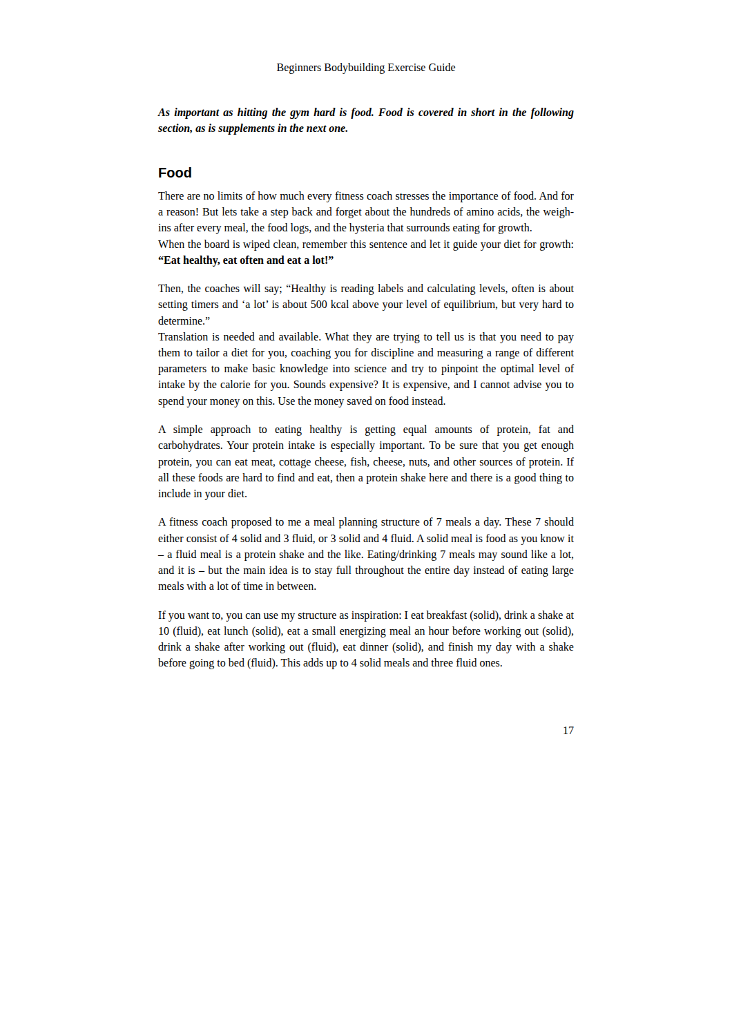Beginners Bodybuilding Exercise Guide
As important as hitting the gym hard is food. Food is covered in short in the following section, as is supplements in the next one.
Food
There are no limits of how much every fitness coach stresses the importance of food. And for a reason! But lets take a step back and forget about the hundreds of amino acids, the weigh-ins after every meal, the food logs, and the hysteria that surrounds eating for growth.
When the board is wiped clean, remember this sentence and let it guide your diet for growth: “Eat healthy, eat often and eat a lot!”
Then, the coaches will say; “Healthy is reading labels and calculating levels, often is about setting timers and ‘a lot’ is about 500 kcal above your level of equilibrium, but very hard to determine.”
Translation is needed and available. What they are trying to tell us is that you need to pay them to tailor a diet for you, coaching you for discipline and measuring a range of different parameters to make basic knowledge into science and try to pinpoint the optimal level of intake by the calorie for you. Sounds expensive? It is expensive, and I cannot advise you to spend your money on this. Use the money saved on food instead.
A simple approach to eating healthy is getting equal amounts of protein, fat and carbohydrates. Your protein intake is especially important. To be sure that you get enough protein, you can eat meat, cottage cheese, fish, cheese, nuts, and other sources of protein. If all these foods are hard to find and eat, then a protein shake here and there is a good thing to include in your diet.
A fitness coach proposed to me a meal planning structure of 7 meals a day. These 7 should either consist of 4 solid and 3 fluid, or 3 solid and 4 fluid. A solid meal is food as you know it – a fluid meal is a protein shake and the like. Eating/drinking 7 meals may sound like a lot, and it is – but the main idea is to stay full throughout the entire day instead of eating large meals with a lot of time in between.
If you want to, you can use my structure as inspiration: I eat breakfast (solid), drink a shake at 10 (fluid), eat lunch (solid), eat a small energizing meal an hour before working out (solid), drink a shake after working out (fluid), eat dinner (solid), and finish my day with a shake before going to bed (fluid). This adds up to 4 solid meals and three fluid ones.
17